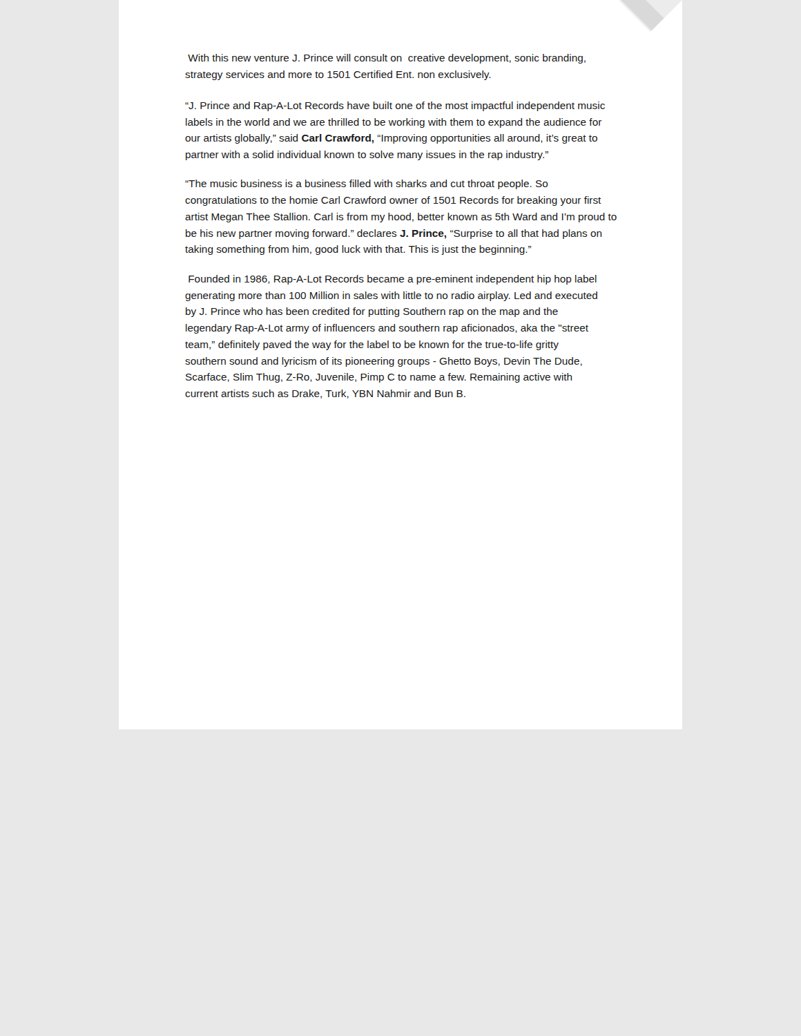With this new venture J. Prince will consult on creative development, sonic branding, strategy services and more to 1501 Certified Ent. non exclusively.
“J. Prince and Rap-A-Lot Records have built one of the most impactful independent music labels in the world and we are thrilled to be working with them to expand the audience for our artists globally,” said Carl Crawford, “Improving opportunities all around, it’s great to partner with a solid individual known to solve many issues in the rap industry.”
“The music business is a business filled with sharks and cut throat people. So congratulations to the homie Carl Crawford owner of 1501 Records for breaking your first artist Megan Thee Stallion. Carl is from my hood, better known as 5th Ward and I’m proud to be his new partner moving forward.” declares J. Prince, “Surprise to all that had plans on taking something from him, good luck with that. This is just the beginning.”
Founded in 1986, Rap-A-Lot Records became a pre-eminent independent hip hop label generating more than 100 Million in sales with little to no radio airplay. Led and executed by J. Prince who has been credited for putting Southern rap on the map and the legendary Rap-A-Lot army of influencers and southern rap aficionados, aka the "street team,” definitely paved the way for the label to be known for the true-to-life gritty southern sound and lyricism of its pioneering groups - Ghetto Boys, Devin The Dude, Scarface, Slim Thug, Z-Ro, Juvenile, Pimp C to name a few. Remaining active with current artists such as Drake, Turk, YBN Nahmir and Bun B.